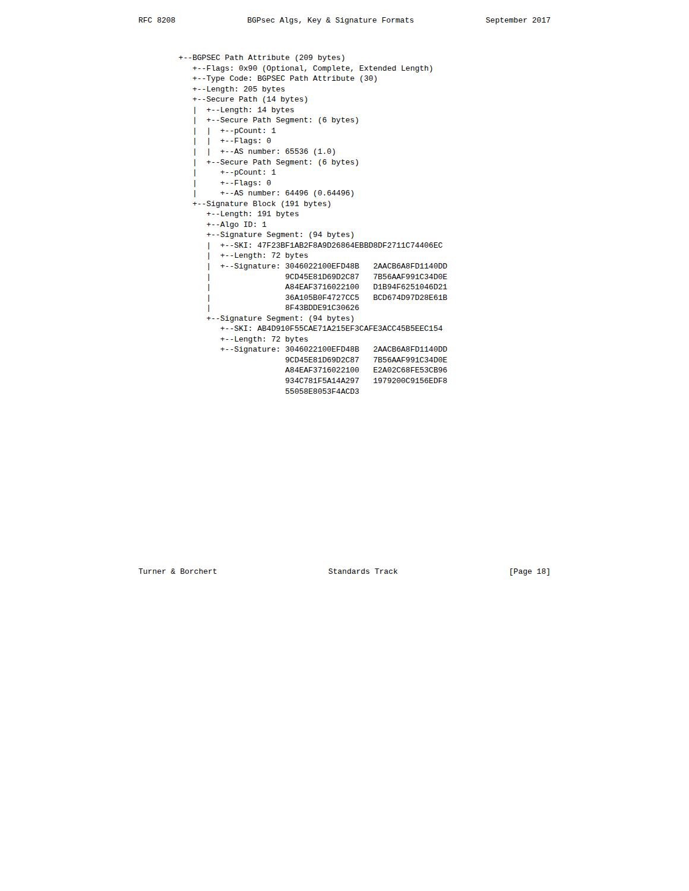RFC 8208 BGPsec Algs, Key & Signature Formats September 2017
  +--BGPSEC Path Attribute (209 bytes)
     +--Flags: 0x90 (Optional, Complete, Extended Length)
     +--Type Code: BGPSEC Path Attribute (30)
     +--Length: 205 bytes
     +--Secure Path (14 bytes)
     |  +--Length: 14 bytes
     |  +--Secure Path Segment: (6 bytes)
     |  |  +--pCount: 1
     |  |  +--Flags: 0
     |  |  +--AS number: 65536 (1.0)
     |  +--Secure Path Segment: (6 bytes)
     |     +--pCount: 1
     |     +--Flags: 0
     |     +--AS number: 64496 (0.64496)
     +--Signature Block (191 bytes)
        +--Length: 191 bytes
        +--Algo ID: 1
        +--Signature Segment: (94 bytes)
        |  +--SKI: 47F23BF1AB2F8A9D26864EBBD8DF2711C74406EC
        |  +--Length: 72 bytes
        |  +--Signature: 3046022100EFD48B   2AACB6A8FD1140DD
        |                9CD45E81D69D2C87   7B56AAF991C34D0E
        |                A84EAF3716022100   D1B94F6251046D21
        |                36A105B0F4727CC5   BCD674D97D28E61B
        |                8F43BDDE91C30626
        +--Signature Segment: (94 bytes)
           +--SKI: AB4D910F55CAE71A215EF3CAFE3ACC45B5EEC154
           +--Length: 72 bytes
           +--Signature: 3046022100EFD48B   2AACB6A8FD1140DD
                         9CD45E81D69D2C87   7B56AAF991C34D0E
                         A84EAF3716022100   E2A02C68FE53CB96
                         934C781F5A14A297   1979200C9156EDF8
                         55058E8053F4ACD3
Turner & Borchert Standards Track [Page 18]